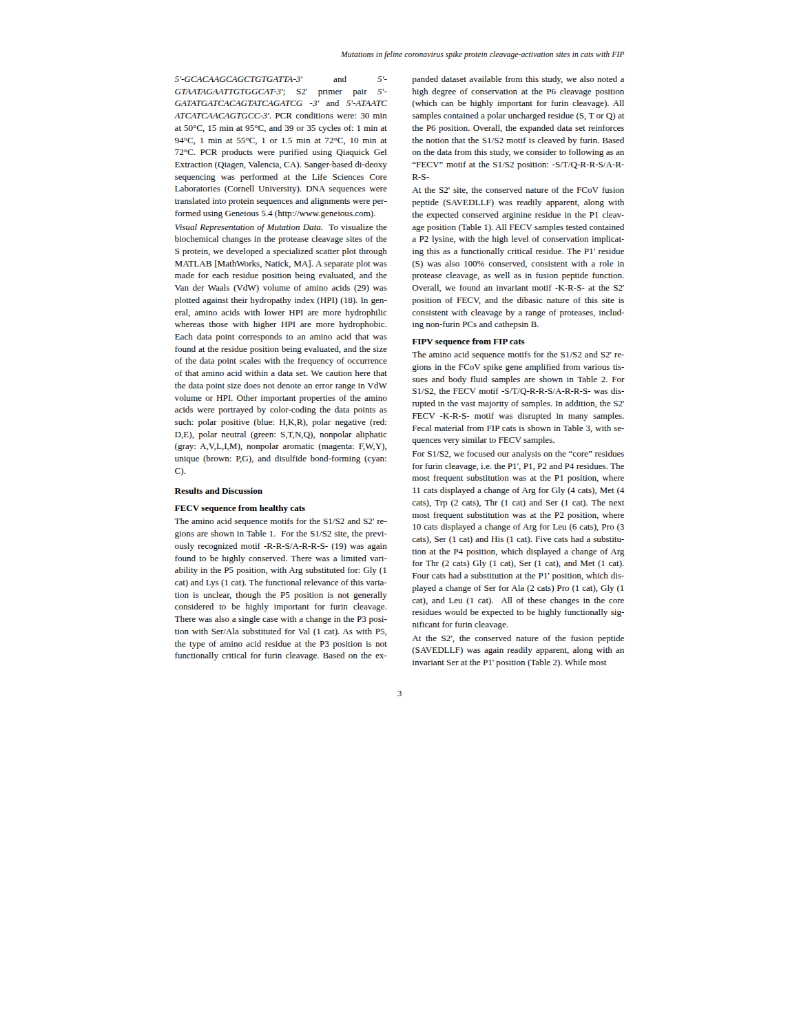Mutations in feline coronavirus spike protein cleavage-activation sites in cats with FIP
5'-GCACAAGCAGCTGTGATTA-3' and 5'-GTAATAGAATTGTGGCAT-3'; S2' primer pair 5'-GATATGATCACAGTATCAGATCG -3' and 5'-ATAATC ATCATCAACAGTGCC-3'. PCR conditions were: 30 min at 50°C, 15 min at 95°C, and 39 or 35 cycles of: 1 min at 94°C, 1 min at 55°C, 1 or 1.5 min at 72°C, 10 min at 72°C. PCR products were purified using Qiaquick Gel Extraction (Qiagen, Valencia, CA). Sanger-based di-deoxy sequencing was performed at the Life Sciences Core Laboratories (Cornell University). DNA sequences were translated into protein sequences and alignments were performed using Geneious 5.4 (http://www.geneious.com).
Visual Representation of Mutation Data. To visualize the biochemical changes in the protease cleavage sites of the S protein, we developed a specialized scatter plot through MATLAB [MathWorks, Natick, MA]. A separate plot was made for each residue position being evaluated, and the Van der Waals (VdW) volume of amino acids (29) was plotted against their hydropathy index (HPI) (18). In general, amino acids with lower HPI are more hydrophilic whereas those with higher HPI are more hydrophobic. Each data point corresponds to an amino acid that was found at the residue position being evaluated, and the size of the data point scales with the frequency of occurrence of that amino acid within a data set. We caution here that the data point size does not denote an error range in VdW volume or HPI. Other important properties of the amino acids were portrayed by color-coding the data points as such: polar positive (blue: H,K,R), polar negative (red: D,E), polar neutral (green: S,T,N,Q), nonpolar aliphatic (gray: A,V,L,I,M), nonpolar aromatic (magenta: F,W,Y), unique (brown: P,G), and disulfide bond-forming (cyan: C).
Results and Discussion
FECV sequence from healthy cats
The amino acid sequence motifs for the S1/S2 and S2' regions are shown in Table 1. For the S1/S2 site, the previously recognized motif -R-R-S/A-R-R-S- (19) was again found to be highly conserved. There was a limited variability in the P5 position, with Arg substituted for: Gly (1 cat) and Lys (1 cat). The functional relevance of this variation is unclear, though the P5 position is not generally considered to be highly important for furin cleavage. There was also a single case with a change in the P3 position with Ser/Ala substituted for Val (1 cat). As with P5, the type of amino acid residue at the P3 position is not functionally critical for furin cleavage. Based on the expanded dataset available from this study, we also noted a high degree of conservation at the P6 cleavage position (which can be highly important for furin cleavage). All samples contained a polar uncharged residue (S, T or Q) at the P6 position. Overall, the expanded data set reinforces the notion that the S1/S2 motif is cleaved by furin. Based on the data from this study, we consider to following as an “FECV” motif at the S1/S2 position: -S/T/Q-R-R-S/A-R-R-S-
At the S2' site, the conserved nature of the FCoV fusion peptide (SAVEDLLF) was readily apparent, along with the expected conserved arginine residue in the P1 cleavage position (Table 1). All FECV samples tested contained a P2 lysine, with the high level of conservation implicating this as a functionally critical residue. The P1' residue (S) was also 100% conserved, consistent with a role in protease cleavage, as well as in fusion peptide function. Overall, we found an invariant motif -K-R-S- at the S2' position of FECV, and the dibasic nature of this site is consistent with cleavage by a range of proteases, including non-furin PCs and cathepsin B.
FIPV sequence from FIP cats
The amino acid sequence motifs for the S1/S2 and S2' regions in the FCoV spike gene amplified from various tissues and body fluid samples are shown in Table 2. For S1/S2, the FECV motif -S/T/Q-R-R-S/A-R-R-S- was disrupted in the vast majority of samples. In addition, the S2' FECV -K-R-S- motif was disrupted in many samples. Fecal material from FIP cats is shown in Table 3, with sequences very similar to FECV samples.
For S1/S2, we focused our analysis on the “core” residues for furin cleavage, i.e. the P1', P1, P2 and P4 residues. The most frequent substitution was at the P1 position, where 11 cats displayed a change of Arg for Gly (4 cats), Met (4 cats), Trp (2 cats), Thr (1 cat) and Ser (1 cat). The next most frequent substitution was at the P2 position, where 10 cats displayed a change of Arg for Leu (6 cats), Pro (3 cats), Ser (1 cat) and His (1 cat). Five cats had a substitution at the P4 position, which displayed a change of Arg for Thr (2 cats) Gly (1 cat), Ser (1 cat), and Met (1 cat). Four cats had a substitution at the P1' position, which displayed a change of Ser for Ala (2 cats) Pro (1 cat), Gly (1 cat), and Leu (1 cat). All of these changes in the core residues would be expected to be highly functionally significant for furin cleavage.
At the S2', the conserved nature of the fusion peptide (SAVEDLLF) was again readily apparent, along with an invariant Ser at the P1' position (Table 2). While most
3